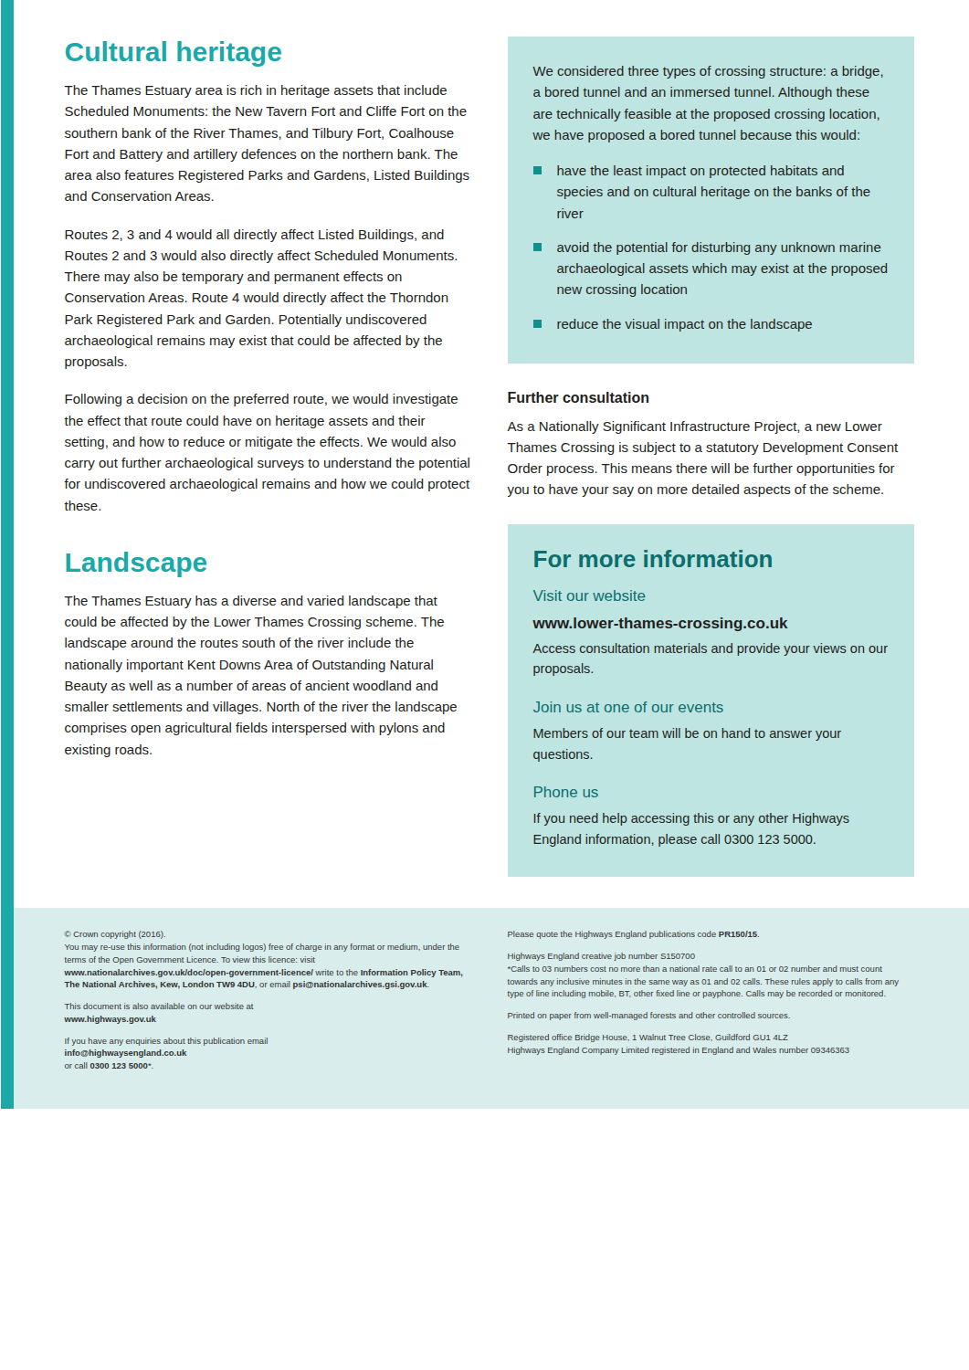Cultural heritage
The Thames Estuary area is rich in heritage assets that include Scheduled Monuments: the New Tavern Fort and Cliffe Fort on the southern bank of the River Thames, and Tilbury Fort, Coalhouse Fort and Battery and artillery defences on the northern bank. The area also features Registered Parks and Gardens, Listed Buildings and Conservation Areas.
Routes 2, 3 and 4 would all directly affect Listed Buildings, and Routes 2 and 3 would also directly affect Scheduled Monuments. There may also be temporary and permanent effects on Conservation Areas. Route 4 would directly affect the Thorndon Park Registered Park and Garden. Potentially undiscovered archaeological remains may exist that could be affected by the proposals.
Following a decision on the preferred route, we would investigate the effect that route could have on heritage assets and their setting, and how to reduce or mitigate the effects. We would also carry out further archaeological surveys to understand the potential for undiscovered archaeological remains and how we could protect these.
Landscape
The Thames Estuary has a diverse and varied landscape that could be affected by the Lower Thames Crossing scheme. The landscape around the routes south of the river include the nationally important Kent Downs Area of Outstanding Natural Beauty as well as a number of areas of ancient woodland and smaller settlements and villages. North of the river the landscape comprises open agricultural fields interspersed with pylons and existing roads.
We considered three types of crossing structure: a bridge, a bored tunnel and an immersed tunnel. Although these are technically feasible at the proposed crossing location, we have proposed a bored tunnel because this would:
have the least impact on protected habitats and species and on cultural heritage on the banks of the river
avoid the potential for disturbing any unknown marine archaeological assets which may exist at the proposed new crossing location
reduce the visual impact on the landscape
Further consultation
As a Nationally Significant Infrastructure Project, a new Lower Thames Crossing is subject to a statutory Development Consent Order process. This means there will be further opportunities for you to have your say on more detailed aspects of the scheme.
For more information
Visit our website
www.lower-thames-crossing.co.uk
Access consultation materials and provide your views on our proposals.
Join us at one of our events
Members of our team will be on hand to answer your questions.
Phone us
If you need help accessing this or any other Highways England information, please call 0300 123 5000.
© Crown copyright (2016).
You may re-use this information (not including logos) free of charge in any format or medium, under the terms of the Open Government Licence. To view this licence: visit www.nationalarchives.gov.uk/doc/open-government-licence/ write to the Information Policy Team, The National Archives, Kew, London TW9 4DU, or email psi@nationalarchives.gsi.gov.uk.
This document is also available on our website at
www.highways.gov.uk
If you have any enquiries about this publication email
info@highwaysengland.co.uk
or call 0300 123 5000*.
Please quote the Highways England publications code PR150/15.
Highways England creative job number S150700
*Calls to 03 numbers cost no more than a national rate call to an 01 or 02 number and must count towards any inclusive minutes in the same way as 01 and 02 calls. These rules apply to calls from any type of line including mobile, BT, other fixed line or payphone. Calls may be recorded or monitored.
Printed on paper from well-managed forests and other controlled sources.
Registered office Bridge House, 1 Walnut Tree Close, Guildford GU1 4LZ
Highways England Company Limited registered in England and Wales number 09346363